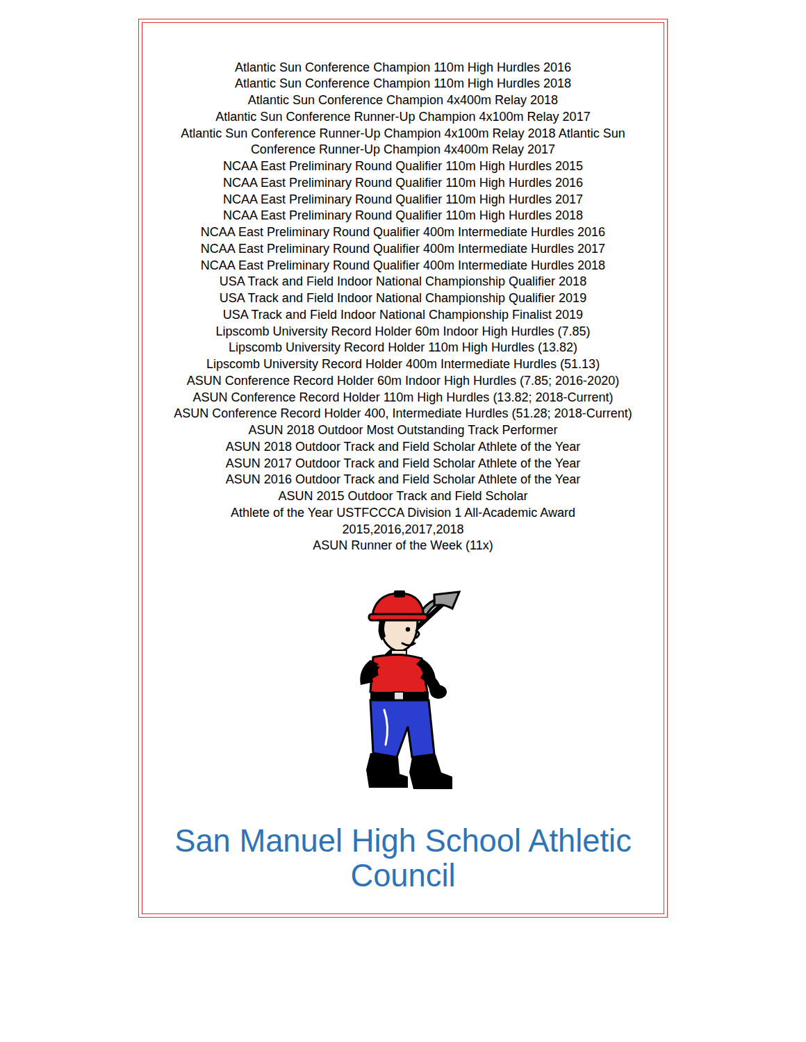Atlantic Sun Conference Champion 110m High Hurdles 2016
Atlantic Sun Conference Champion 110m High Hurdles 2018
Atlantic Sun Conference Champion 4x400m Relay 2018
Atlantic Sun Conference Runner-Up Champion 4x100m Relay 2017
Atlantic Sun Conference Runner-Up Champion 4x100m Relay 2018 Atlantic Sun Conference Runner-Up Champion 4x400m Relay 2017
NCAA East Preliminary Round Qualifier 110m High Hurdles 2015
NCAA East Preliminary Round Qualifier 110m High Hurdles 2016
NCAA East Preliminary Round Qualifier 110m High Hurdles 2017
NCAA East Preliminary Round Qualifier 110m High Hurdles 2018
NCAA East Preliminary Round Qualifier 400m Intermediate Hurdles 2016
NCAA East Preliminary Round Qualifier 400m Intermediate Hurdles 2017
NCAA East Preliminary Round Qualifier 400m Intermediate Hurdles 2018
USA Track and Field Indoor National Championship Qualifier 2018
USA Track and Field Indoor National Championship Qualifier 2019
USA Track and Field Indoor National Championship Finalist 2019
Lipscomb University Record Holder 60m Indoor High Hurdles (7.85)
Lipscomb University Record Holder 110m High Hurdles (13.82)
Lipscomb University Record Holder 400m Intermediate Hurdles (51.13)
ASUN Conference Record Holder 60m Indoor High Hurdles (7.85; 2016-2020)
ASUN Conference Record Holder 110m High Hurdles (13.82; 2018-Current)
ASUN Conference Record Holder 400, Intermediate Hurdles (51.28; 2018-Current)
ASUN 2018 Outdoor Most Outstanding Track Performer
ASUN 2018 Outdoor Track and Field Scholar Athlete of the Year
ASUN 2017 Outdoor Track and Field Scholar Athlete of the Year
ASUN 2016 Outdoor Track and Field Scholar Athlete of the Year
ASUN 2015 Outdoor Track and Field Scholar
Athlete of the Year USTFCCCA Division 1 All-Academic Award 2015,2016,2017,2018
ASUN Runner of the Week (11x)
San Manuel High School Athletic Council